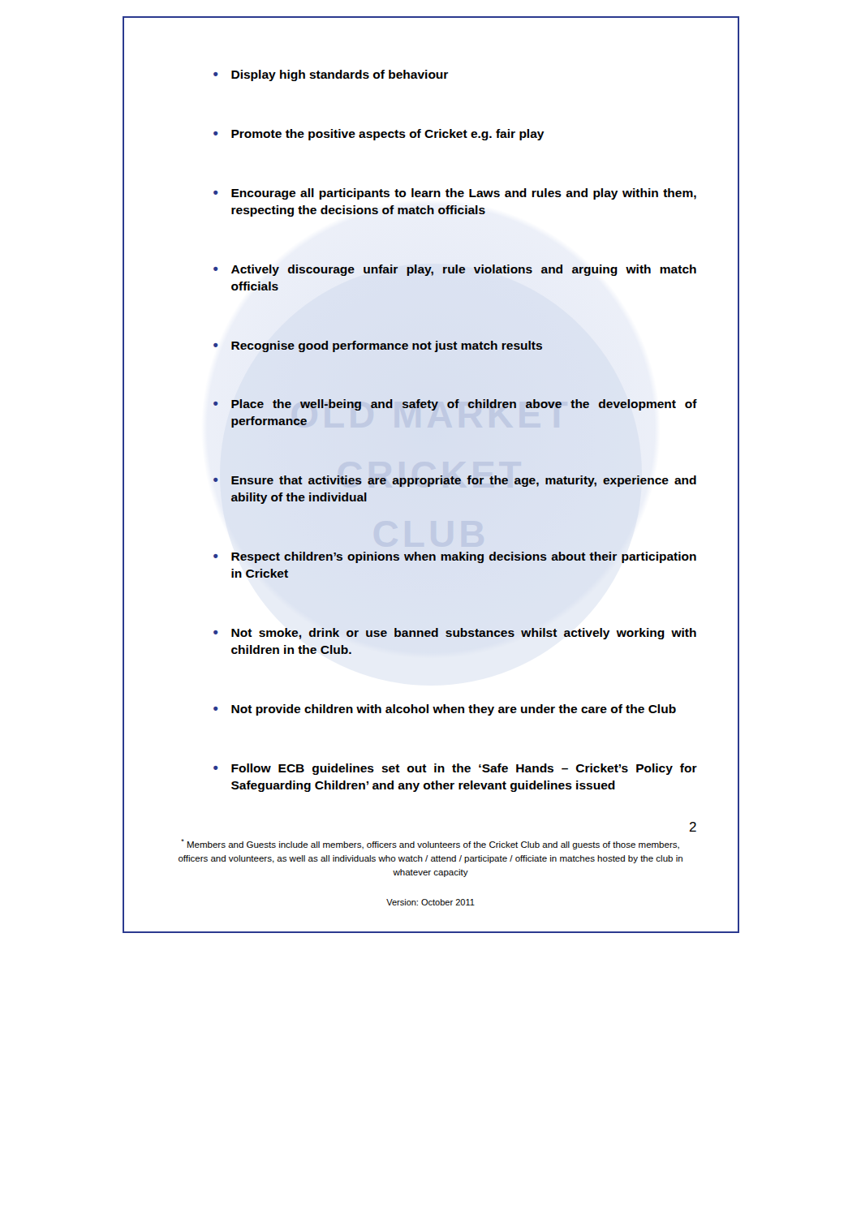OLD MARKET
CRICKET
CLUB
Display high standards of behaviour
Promote the positive aspects of Cricket e.g. fair play
Encourage all participants to learn the Laws and rules and play within them, respecting the decisions of match officials
Actively discourage unfair play, rule violations and arguing with match officials
Recognise good performance not just match results
Place the well-being and safety of children above the development of performance
Ensure that activities are appropriate for the age, maturity, experience and ability of the individual
Respect children’s opinions when making decisions about their participation in Cricket
Not smoke, drink or use banned substances whilst actively working with children in the Club.
Not provide children with alcohol when they are under the care of the Club
Follow ECB guidelines set out in the ‘Safe Hands – Cricket’s Policy for Safeguarding Children’ and any other relevant guidelines issued
2
* Members and Guests include all members, officers and volunteers of the Cricket Club and all guests of those members, officers and volunteers, as well as all individuals who watch / attend / participate / officiate in matches hosted by the club in whatever capacity
Version: October 2011